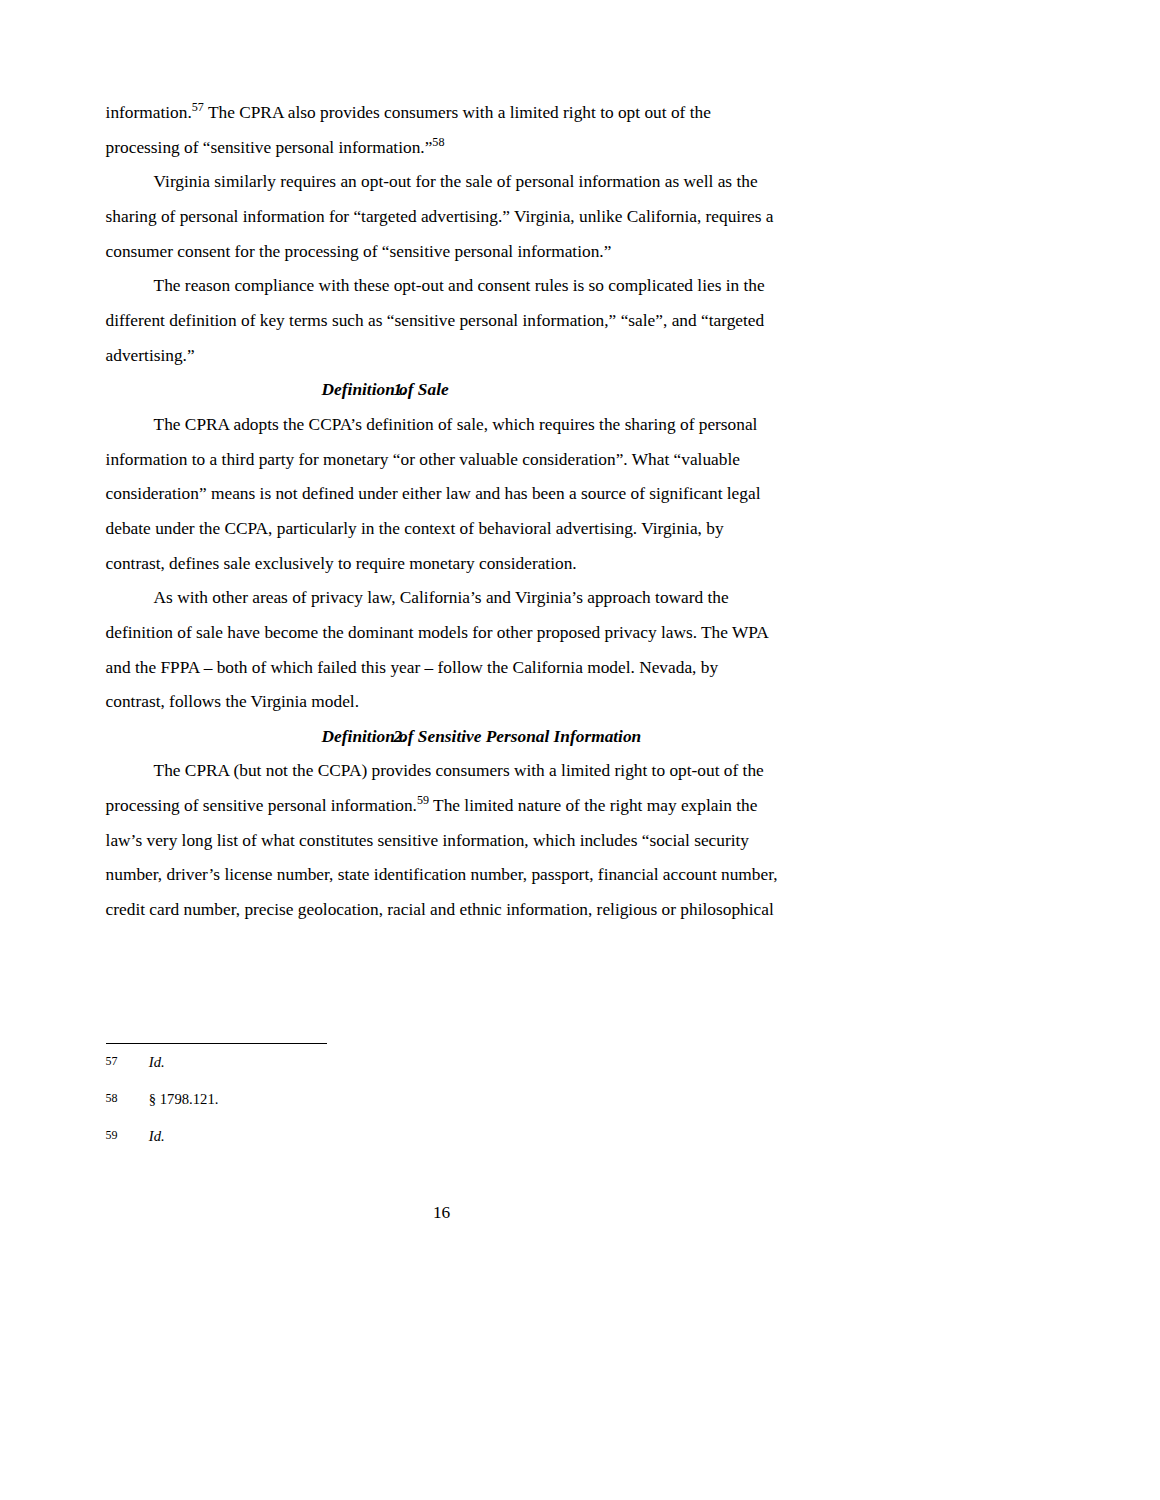information.57 The CPRA also provides consumers with a limited right to opt out of the processing of “sensitive personal information.”58
Virginia similarly requires an opt-out for the sale of personal information as well as the sharing of personal information for “targeted advertising.” Virginia, unlike California, requires a consumer consent for the processing of “sensitive personal information.”
The reason compliance with these opt-out and consent rules is so complicated lies in the different definition of key terms such as “sensitive personal information,” “sale”, and “targeted advertising.”
1. Definition of Sale
The CPRA adopts the CCPA’s definition of sale, which requires the sharing of personal information to a third party for monetary “or other valuable consideration”. What “valuable consideration” means is not defined under either law and has been a source of significant legal debate under the CCPA, particularly in the context of behavioral advertising. Virginia, by contrast, defines sale exclusively to require monetary consideration.
As with other areas of privacy law, California’s and Virginia’s approach toward the definition of sale have become the dominant models for other proposed privacy laws. The WPA and the FPPA – both of which failed this year – follow the California model. Nevada, by contrast, follows the Virginia model.
2. Definition of Sensitive Personal Information
The CPRA (but not the CCPA) provides consumers with a limited right to opt-out of the processing of sensitive personal information.59 The limited nature of the right may explain the law’s very long list of what constitutes sensitive information, which includes “social security number, driver’s license number, state identification number, passport, financial account number, credit card number, precise geolocation, racial and ethnic information, religious or philosophical
57
Id.
58
§ 1798.121.
59
Id.
16